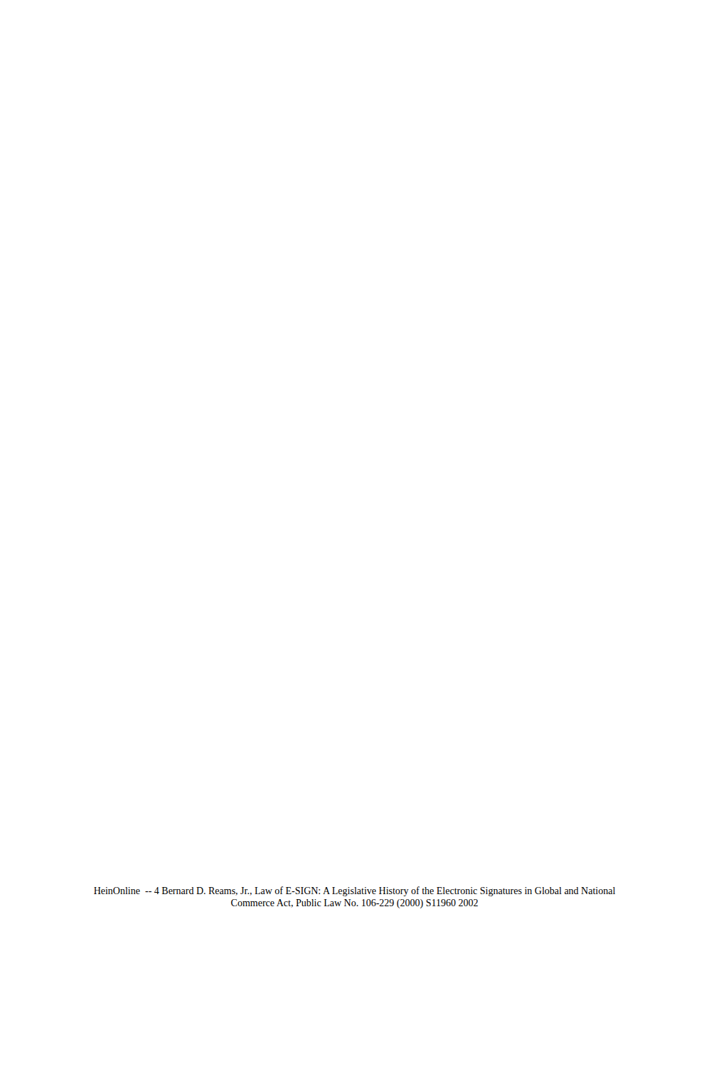HeinOnline -- 4 Bernard D. Reams, Jr., Law of E-SIGN: A Legislative History of the Electronic Signatures in Global and National Commerce Act, Public Law No. 106-229 (2000) S11960 2002